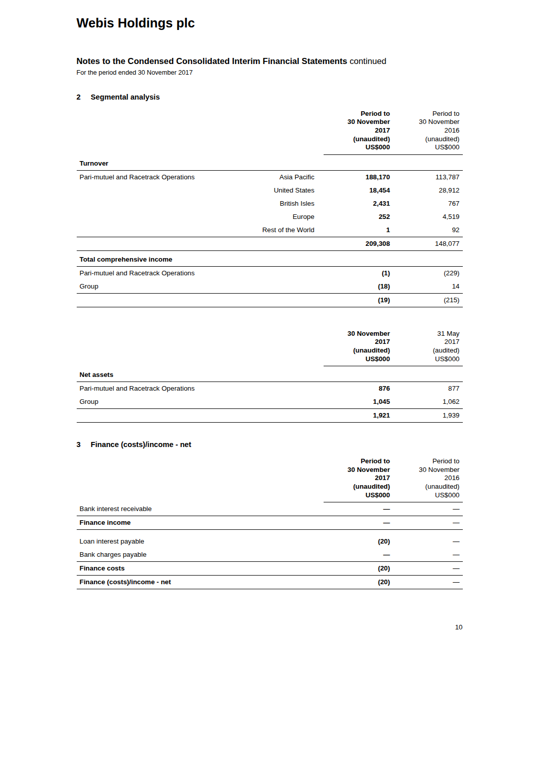Webis Holdings plc
Notes to the Condensed Consolidated Interim Financial Statements continued
For the period ended 30 November 2017
2
Segmental analysis
| | | Period to 30 November 2017 (unaudited) US$000 | Period to 30 November 2016 (unaudited) US$000 |
| --- | --- | --- | --- |
| Turnover |
| Pari-mutuel and Racetrack Operations | Asia Pacific | 188,170 | 113,787 |
| | United States | 18,454 | 28,912 |
| | British Isles | 2,431 | 767 |
| | Europe | 252 | 4,519 |
| | Rest of the World | 1 | 92 |
| | | 209,308 | 148,077 |
| Total comprehensive income |
| Pari-mutuel and Racetrack Operations | | (1) | (229) |
| Group | | (18) | 14 |
| | | (19) | (215) |
| | | 30 November 2017 (unaudited) US$000 | 31 May 2017 (audited) US$000 |
| --- | --- | --- | --- |
| Net assets |
| Pari-mutuel and Racetrack Operations | | 876 | 877 |
| Group | | 1,045 | 1,062 |
| | | 1,921 | 1,939 |
3
Finance (costs)/income - net
| | | Period to 30 November 2017 (unaudited) US$000 | Period to 30 November 2016 (unaudited) US$000 |
| --- | --- | --- | --- |
| Bank interest receivable | | — | — |
| Finance income | | — | — |
| Loan interest payable | | (20) | — |
| Bank charges payable | | — | — |
| Finance costs | | (20) | — |
| Finance (costs)/income - net | | (20) | — |
10